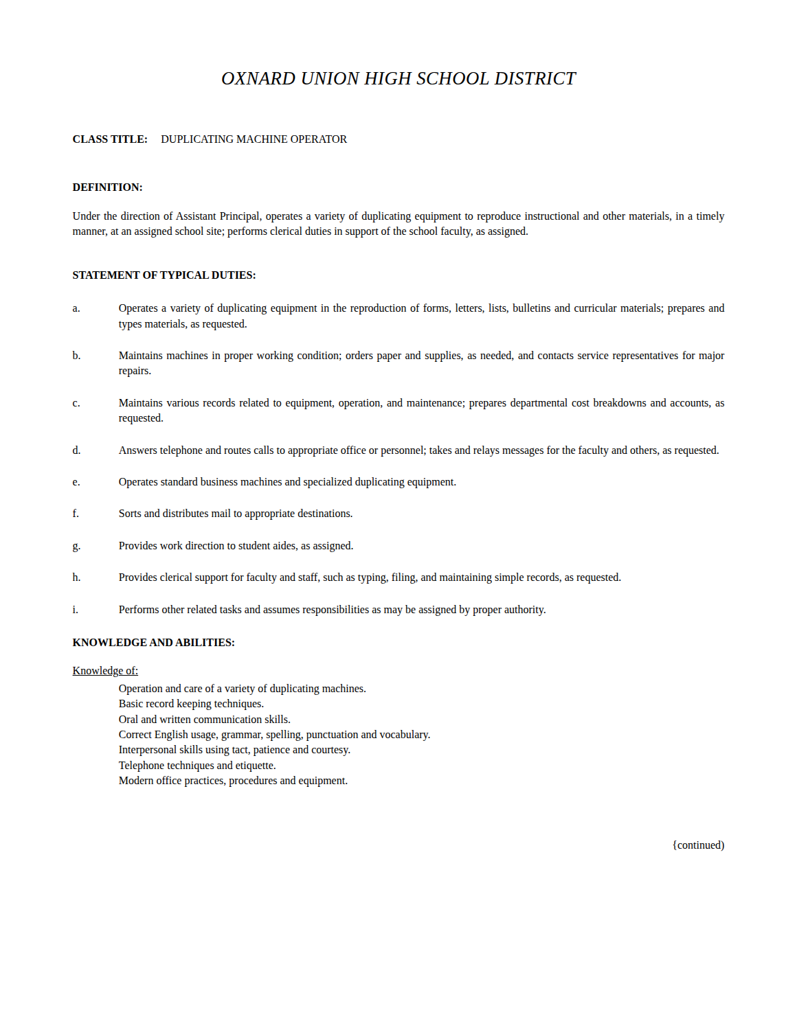OXNARD UNION HIGH SCHOOL DISTRICT
CLASS TITLE: DUPLICATING MACHINE OPERATOR
DEFINITION:
Under the direction of Assistant Principal, operates a variety of duplicating equipment to reproduce instructional and other materials, in a timely manner, at an assigned school site; performs clerical duties in support of the school faculty, as assigned.
STATEMENT OF TYPICAL DUTIES:
a. Operates a variety of duplicating equipment in the reproduction of forms, letters, lists, bulletins and curricular materials; prepares and types materials, as requested.
b. Maintains machines in proper working condition; orders paper and supplies, as needed, and contacts service representatives for major repairs.
c. Maintains various records related to equipment, operation, and maintenance; prepares departmental cost breakdowns and accounts, as requested.
d. Answers telephone and routes calls to appropriate office or personnel; takes and relays messages for the faculty and others, as requested.
e. Operates standard business machines and specialized duplicating equipment.
f. Sorts and distributes mail to appropriate destinations.
g. Provides work direction to student aides, as assigned.
h. Provides clerical support for faculty and staff, such as typing, filing, and maintaining simple records, as requested.
i. Performs other related tasks and assumes responsibilities as may be assigned by proper authority.
KNOWLEDGE AND ABILITIES:
Knowledge of:
Operation and care of a variety of duplicating machines.
Basic record keeping techniques.
Oral and written communication skills.
Correct English usage, grammar, spelling, punctuation and vocabulary.
Interpersonal skills using tact, patience and courtesy.
Telephone techniques and etiquette.
Modern office practices, procedures and equipment.
{continued)